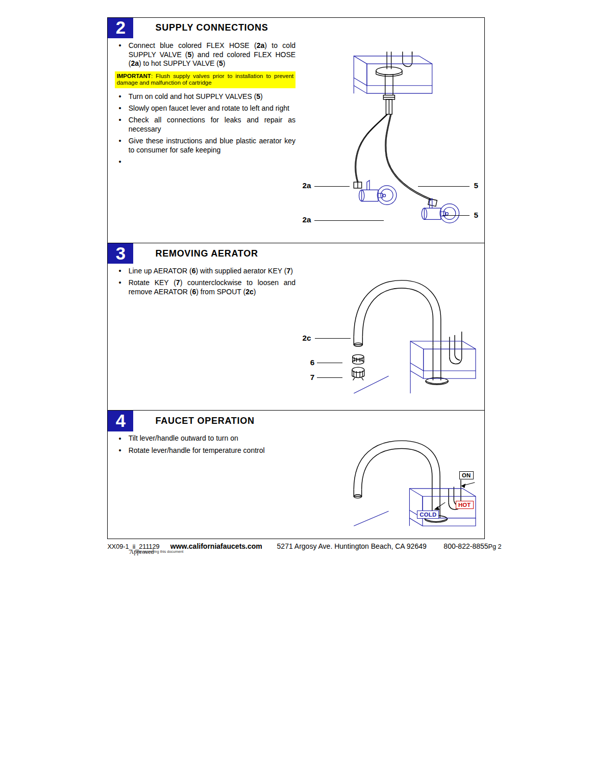2
SUPPLY CONNECTIONS
Connect blue colored FLEX HOSE (2a) to cold SUPPLY VALVE (5) and red colored FLEX HOSE (2a) to hot SUPPLY VALVE (5)
IMPORTANT: Flush supply valves prior to installation to prevent damage and malfunction of cartridge
Turn on cold and hot SUPPLY VALVES (5)
Slowly open faucet lever and rotate to left and right
Check all connections for leaks and repair as necessary
Give these instructions and blue plastic aerator key to consumer for safe keeping
2a
2a
5
5
3
REMOVING AERATOR
Line up AERATOR (6) with supplied aerator KEY (7)
Rotate KEY (7) counterclockwise to loosen and remove AERATOR (6) from SPOUT (2c)
2c
6
7
4
FAUCET OPERATION
Tilt lever/handle outward to turn on
Rotate lever/handle for temperature control
ON
HOT
COLD
XX09-1_ii_211129 www.californiafaucets.com 5271 Argosy Ave. Huntington Beach, CA 92649 800-822-8855 Pg 2
Approved
I am approving this document